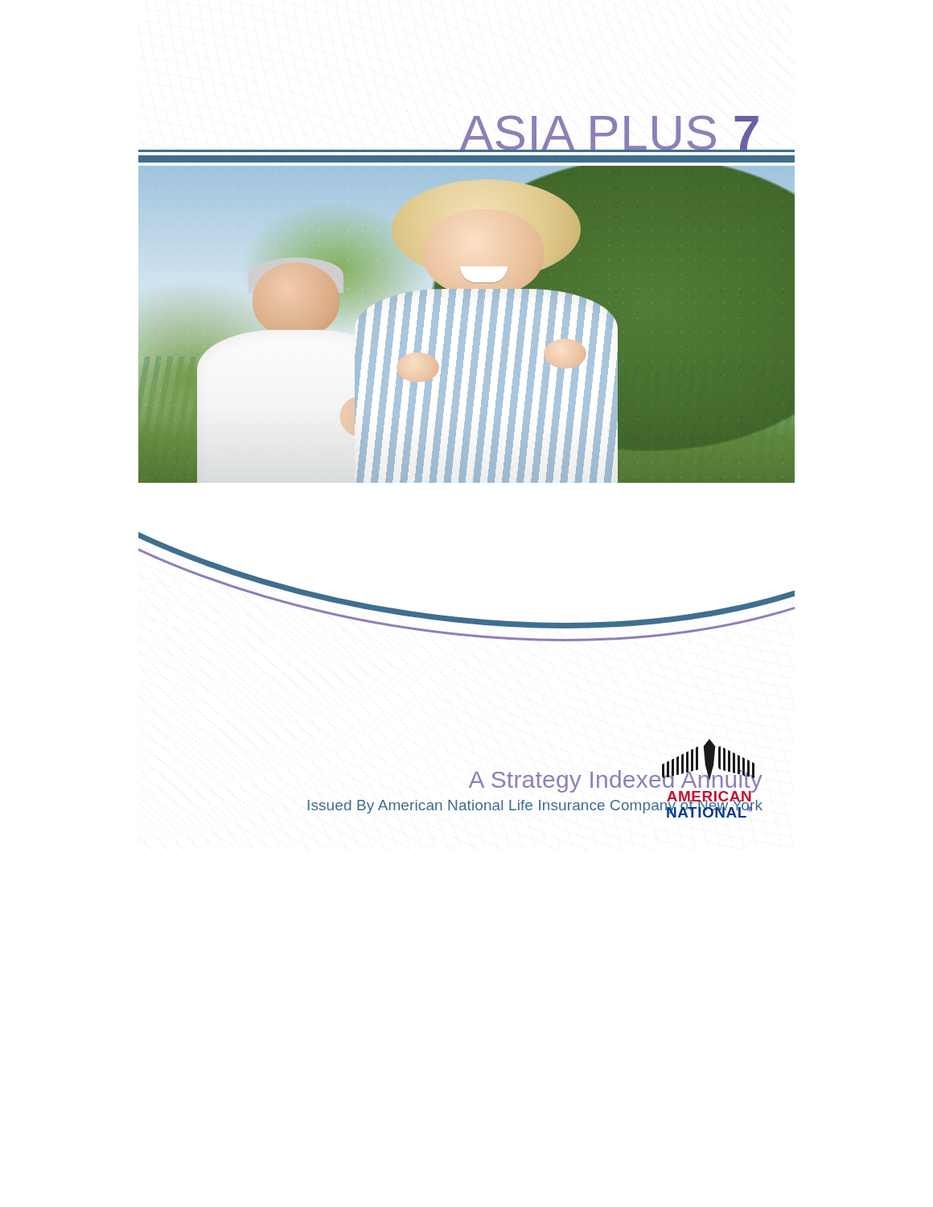ASIA PLUS 7
A Strategy Indexed Annuity
Issued By American National Life Insurance Company of New York
AMERICAN
NATIONAL®